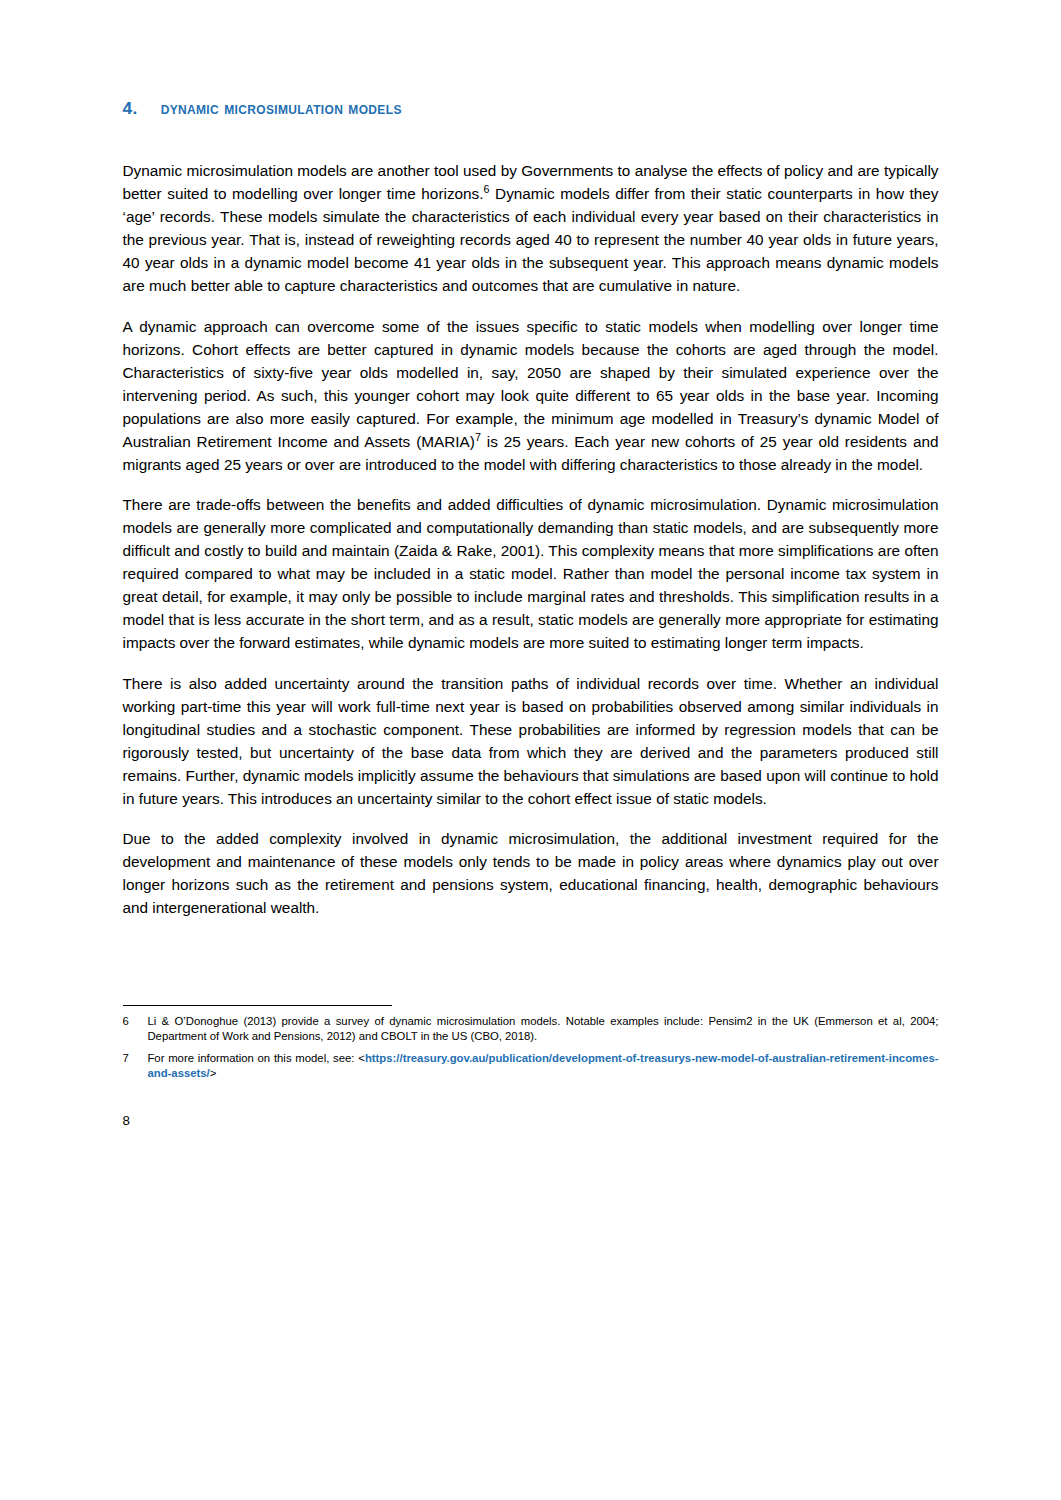4. Dynamic microsimulation models
Dynamic microsimulation models are another tool used by Governments to analyse the effects of policy and are typically better suited to modelling over longer time horizons.6 Dynamic models differ from their static counterparts in how they ‘age’ records. These models simulate the characteristics of each individual every year based on their characteristics in the previous year. That is, instead of reweighting records aged 40 to represent the number 40 year olds in future years, 40 year olds in a dynamic model become 41 year olds in the subsequent year. This approach means dynamic models are much better able to capture characteristics and outcomes that are cumulative in nature.
A dynamic approach can overcome some of the issues specific to static models when modelling over longer time horizons. Cohort effects are better captured in dynamic models because the cohorts are aged through the model. Characteristics of sixty-five year olds modelled in, say, 2050 are shaped by their simulated experience over the intervening period. As such, this younger cohort may look quite different to 65 year olds in the base year. Incoming populations are also more easily captured. For example, the minimum age modelled in Treasury’s dynamic Model of Australian Retirement Income and Assets (MARIA)7 is 25 years. Each year new cohorts of 25 year old residents and migrants aged 25 years or over are introduced to the model with differing characteristics to those already in the model.
There are trade-offs between the benefits and added difficulties of dynamic microsimulation. Dynamic microsimulation models are generally more complicated and computationally demanding than static models, and are subsequently more difficult and costly to build and maintain (Zaida & Rake, 2001). This complexity means that more simplifications are often required compared to what may be included in a static model. Rather than model the personal income tax system in great detail, for example, it may only be possible to include marginal rates and thresholds. This simplification results in a model that is less accurate in the short term, and as a result, static models are generally more appropriate for estimating impacts over the forward estimates, while dynamic models are more suited to estimating longer term impacts.
There is also added uncertainty around the transition paths of individual records over time. Whether an individual working part-time this year will work full-time next year is based on probabilities observed among similar individuals in longitudinal studies and a stochastic component. These probabilities are informed by regression models that can be rigorously tested, but uncertainty of the base data from which they are derived and the parameters produced still remains. Further, dynamic models implicitly assume the behaviours that simulations are based upon will continue to hold in future years. This introduces an uncertainty similar to the cohort effect issue of static models.
Due to the added complexity involved in dynamic microsimulation, the additional investment required for the development and maintenance of these models only tends to be made in policy areas where dynamics play out over longer horizons such as the retirement and pensions system, educational financing, health, demographic behaviours and intergenerational wealth.
6
Li & O’Donoghue (2013) provide a survey of dynamic microsimulation models. Notable examples include: Pensim2 in the UK (Emmerson et al, 2004; Department of Work and Pensions, 2012) and CBOLT in the US (CBO, 2018).
7
For more information on this model, see: <https://treasury.gov.au/publication/development-of-treasurys-new-model-of-australian-retirement-incomes-and-assets/>
8